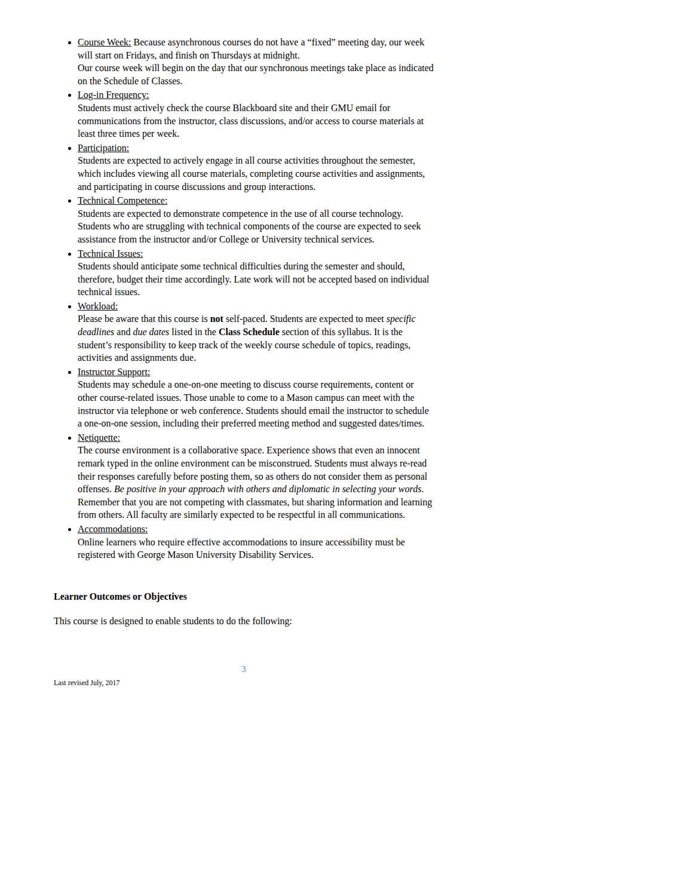Course Week: Because asynchronous courses do not have a “fixed” meeting day, our week will start on Fridays, and finish on Thursdays at midnight.
Our course week will begin on the day that our synchronous meetings take place as indicated on the Schedule of Classes.
Log-in Frequency:
Students must actively check the course Blackboard site and their GMU email for communications from the instructor, class discussions, and/or access to course materials at least three times per week.
Participation:
Students are expected to actively engage in all course activities throughout the semester, which includes viewing all course materials, completing course activities and assignments, and participating in course discussions and group interactions.
Technical Competence:
Students are expected to demonstrate competence in the use of all course technology. Students who are struggling with technical components of the course are expected to seek assistance from the instructor and/or College or University technical services.
Technical Issues:
Students should anticipate some technical difficulties during the semester and should, therefore, budget their time accordingly. Late work will not be accepted based on individual technical issues.
Workload:
Please be aware that this course is not self-paced. Students are expected to meet specific deadlines and due dates listed in the Class Schedule section of this syllabus. It is the student’s responsibility to keep track of the weekly course schedule of topics, readings, activities and assignments due.
Instructor Support:
Students may schedule a one-on-one meeting to discuss course requirements, content or other course-related issues. Those unable to come to a Mason campus can meet with the instructor via telephone or web conference. Students should email the instructor to schedule a one-on-one session, including their preferred meeting method and suggested dates/times.
Netiquette:
The course environment is a collaborative space. Experience shows that even an innocent remark typed in the online environment can be misconstrued. Students must always re-read their responses carefully before posting them, so as others do not consider them as personal offenses. Be positive in your approach with others and diplomatic in selecting your words. Remember that you are not competing with classmates, but sharing information and learning from others. All faculty are similarly expected to be respectful in all communications.
Accommodations:
Online learners who require effective accommodations to insure accessibility must be registered with George Mason University Disability Services.
Learner Outcomes or Objectives
This course is designed to enable students to do the following:
3
Last revised July, 2017